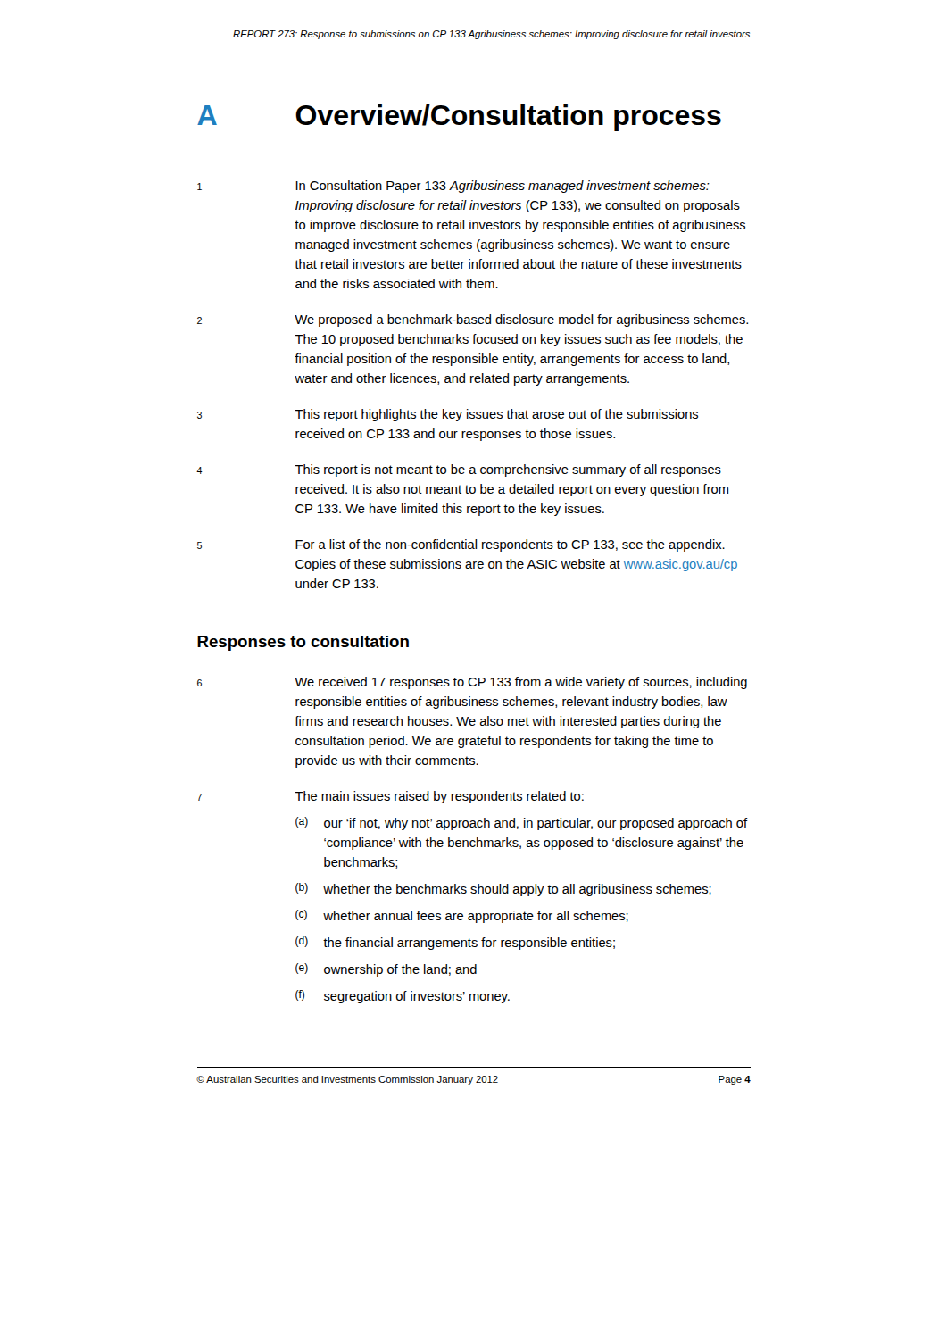REPORT 273: Response to submissions on CP 133 Agribusiness schemes: Improving disclosure for retail investors
AOverview/Consultation process
1
In Consultation Paper 133 Agribusiness managed investment schemes: Improving disclosure for retail investors (CP 133), we consulted on proposals to improve disclosure to retail investors by responsible entities of agribusiness managed investment schemes (agribusiness schemes). We want to ensure that retail investors are better informed about the nature of these investments and the risks associated with them.
2
We proposed a benchmark-based disclosure model for agribusiness schemes. The 10 proposed benchmarks focused on key issues such as fee models, the financial position of the responsible entity, arrangements for access to land, water and other licences, and related party arrangements.
3
This report highlights the key issues that arose out of the submissions received on CP 133 and our responses to those issues.
4
This report is not meant to be a comprehensive summary of all responses received. It is also not meant to be a detailed report on every question from CP 133. We have limited this report to the key issues.
5
For a list of the non-confidential respondents to CP 133, see the appendix. Copies of these submissions are on the ASIC website at www.asic.gov.au/cp under CP 133.
Responses to consultation
6
We received 17 responses to CP 133 from a wide variety of sources, including responsible entities of agribusiness schemes, relevant industry bodies, law firms and research houses. We also met with interested parties during the consultation period. We are grateful to respondents for taking the time to provide us with their comments.
7
The main issues raised by respondents related to:
(a) our ‘if not, why not’ approach and, in particular, our proposed approach of ‘compliance’ with the benchmarks, as opposed to ‘disclosure against’ the benchmarks;
(b) whether the benchmarks should apply to all agribusiness schemes;
(c) whether annual fees are appropriate for all schemes;
(d) the financial arrangements for responsible entities;
(e) ownership of the land; and
(f) segregation of investors’ money.
© Australian Securities and Investments Commission January 2012
Page 4